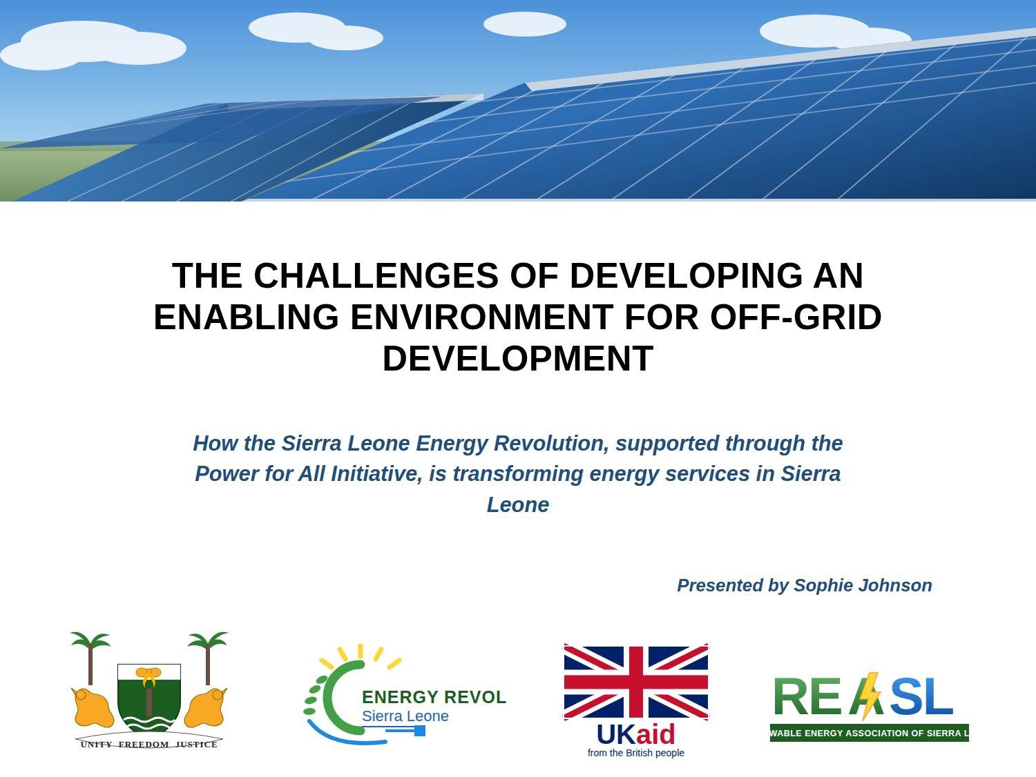The Challenges of Developing an Enabling Environment for Off-Grid Development
How the Sierra Leone Energy Revolution, supported through the Power for All Initiative, is transforming energy services in Sierra Leone
Presented by Sophie Johnson
UNITY FREEDOM JUSTICE
ENERGY REVOLUTION Sierra Leone
UKaid from the British people
RE A SL RENEWABLE ENERGY ASSOCIATION OF SIERRA LEONE